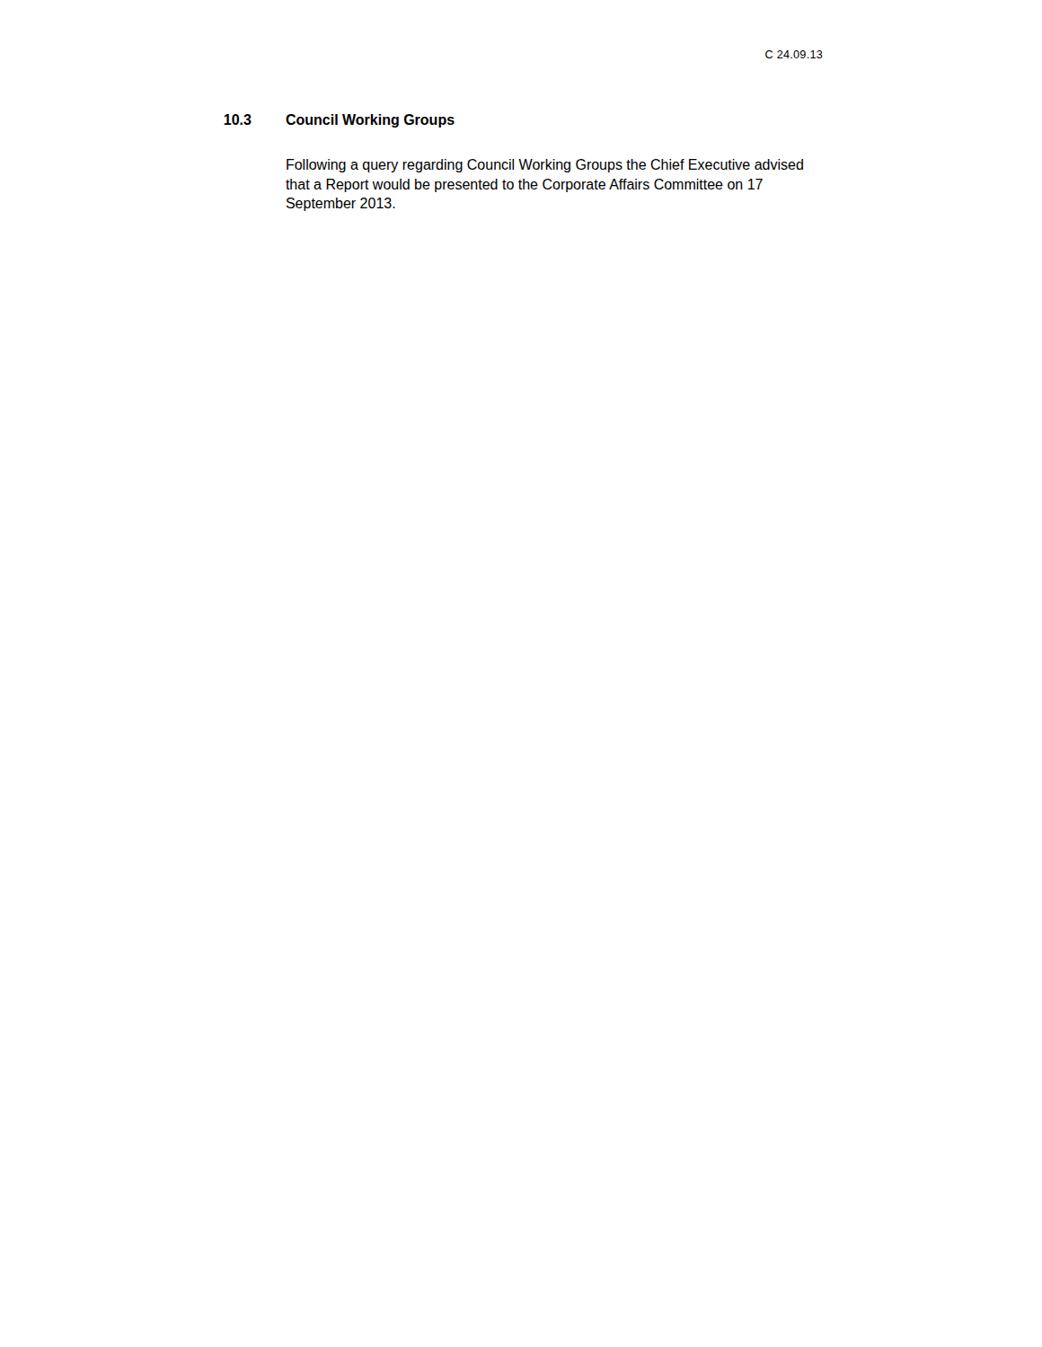C 24.09.13
10.3
Council Working Groups
Following a query regarding Council Working Groups the Chief Executive advised that a Report would be presented to the Corporate Affairs Committee on 17 September 2013.